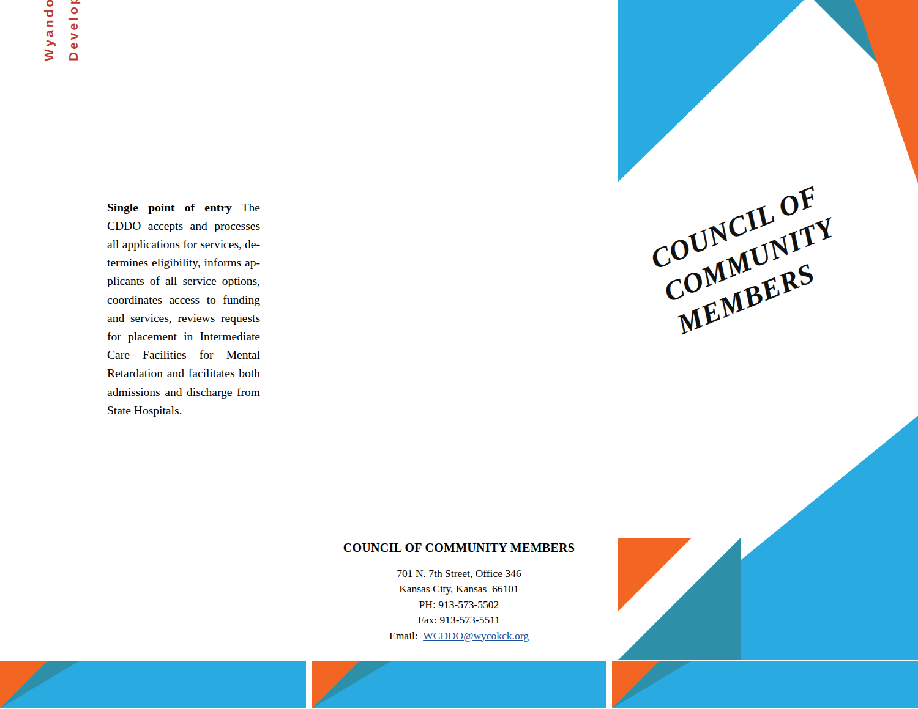COUNCIL OF
COMMUNITY MEMBERS
Wyandotte County Developmental Disabilities Organization
Single point of entry The CDDO accepts and processes all applications for services, determines eligibility, informs applicants of all service options, coordinates access to funding and services, reviews requests for placement in Intermediate Care Facilities for Mental Retardation and facilitates both admissions and discharge from State Hospitals.
COUNCIL OF COMMUNITY MEMBERS
701 N. 7th Street, Office 346
Kansas City, Kansas 66101
PH: 913-573-5502
Fax: 913-573-5511
Email: WCDDO@wycokck.org